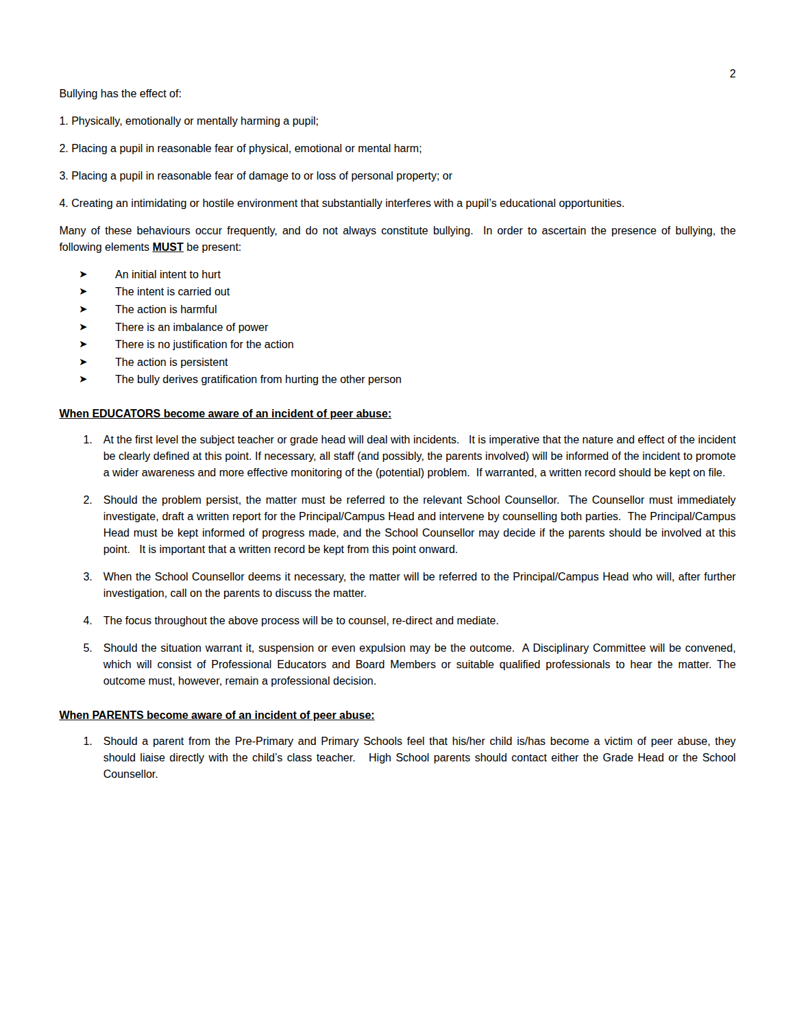2
Bullying has the effect of:
1. Physically, emotionally or mentally harming a pupil;
2. Placing a pupil in reasonable fear of physical, emotional or mental harm;
3. Placing a pupil in reasonable fear of damage to or loss of personal property; or
4. Creating an intimidating or hostile environment that substantially interferes with a pupil’s educational opportunities.
Many of these behaviours occur frequently, and do not always constitute bullying. In order to ascertain the presence of bullying, the following elements MUST be present:
An initial intent to hurt
The intent is carried out
The action is harmful
There is an imbalance of power
There is no justification for the action
The action is persistent
The bully derives gratification from hurting the other person
When EDUCATORS become aware of an incident of peer abuse:
At the first level the subject teacher or grade head will deal with incidents. It is imperative that the nature and effect of the incident be clearly defined at this point. If necessary, all staff (and possibly, the parents involved) will be informed of the incident to promote a wider awareness and more effective monitoring of the (potential) problem. If warranted, a written record should be kept on file.
Should the problem persist, the matter must be referred to the relevant School Counsellor. The Counsellor must immediately investigate, draft a written report for the Principal/Campus Head and intervene by counselling both parties. The Principal/Campus Head must be kept informed of progress made, and the School Counsellor may decide if the parents should be involved at this point. It is important that a written record be kept from this point onward.
When the School Counsellor deems it necessary, the matter will be referred to the Principal/Campus Head who will, after further investigation, call on the parents to discuss the matter.
The focus throughout the above process will be to counsel, re-direct and mediate.
Should the situation warrant it, suspension or even expulsion may be the outcome. A Disciplinary Committee will be convened, which will consist of Professional Educators and Board Members or suitable qualified professionals to hear the matter. The outcome must, however, remain a professional decision.
When PARENTS become aware of an incident of peer abuse:
Should a parent from the Pre-Primary and Primary Schools feel that his/her child is/has become a victim of peer abuse, they should liaise directly with the child’s class teacher. High School parents should contact either the Grade Head or the School Counsellor.